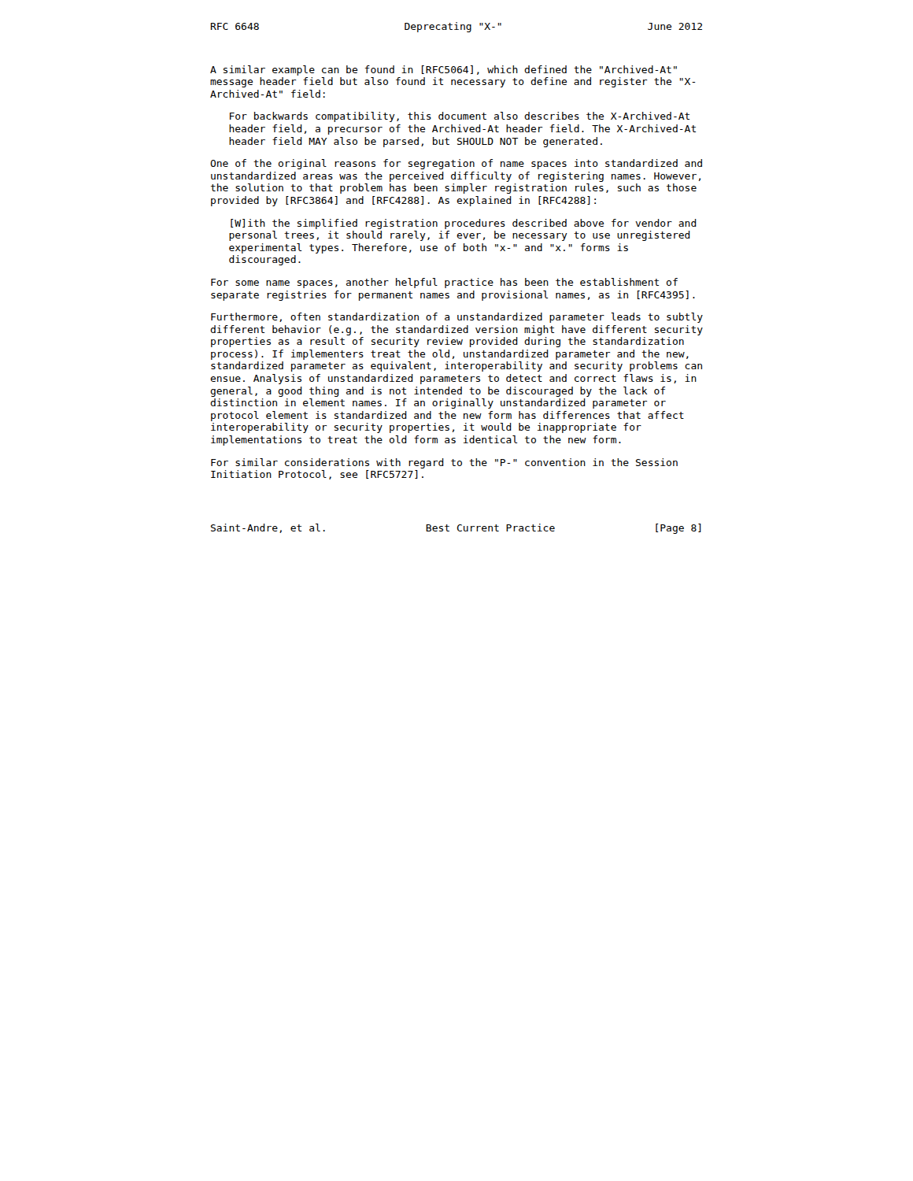RFC 6648 Deprecating "X-" June 2012
A similar example can be found in [RFC5064], which defined the "Archived-At" message header field but also found it necessary to define and register the "X-Archived-At" field:
For backwards compatibility, this document also describes the X-Archived-At header field, a precursor of the Archived-At header field. The X-Archived-At header field MAY also be parsed, but SHOULD NOT be generated.
One of the original reasons for segregation of name spaces into standardized and unstandardized areas was the perceived difficulty of registering names. However, the solution to that problem has been simpler registration rules, such as those provided by [RFC3864] and [RFC4288]. As explained in [RFC4288]:
[W]ith the simplified registration procedures described above for vendor and personal trees, it should rarely, if ever, be necessary to use unregistered experimental types. Therefore, use of both "x-" and "x." forms is discouraged.
For some name spaces, another helpful practice has been the establishment of separate registries for permanent names and provisional names, as in [RFC4395].
Furthermore, often standardization of a unstandardized parameter leads to subtly different behavior (e.g., the standardized version might have different security properties as a result of security review provided during the standardization process). If implementers treat the old, unstandardized parameter and the new, standardized parameter as equivalent, interoperability and security problems can ensue. Analysis of unstandardized parameters to detect and correct flaws is, in general, a good thing and is not intended to be discouraged by the lack of distinction in element names. If an originally unstandardized parameter or protocol element is standardized and the new form has differences that affect interoperability or security properties, it would be inappropriate for implementations to treat the old form as identical to the new form.
For similar considerations with regard to the "P-" convention in the Session Initiation Protocol, see [RFC5727].
Saint-Andre, et al. Best Current Practice [Page 8]